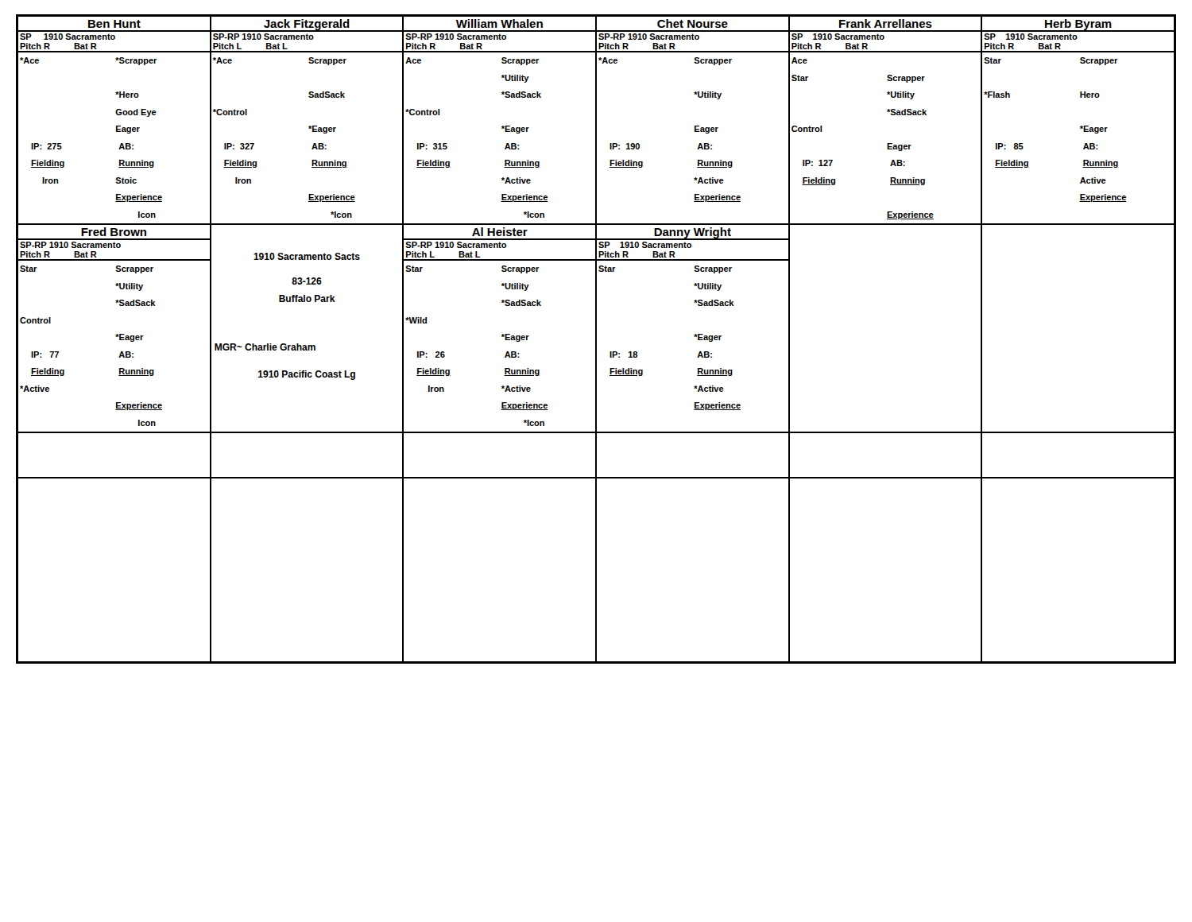| / Ben Hunt / / SP 1910 Sacramento / / Pitch R Bat R / / *Ace / *Scrapper / / / *Hero / / / Good Eye / / / Eager / / IP: 275 / AB: / / Fielding / Running / / Iron / Stoic / / / Experience / / / Icon / | / Jack Fitzgerald / / SP-RP 1910 Sacramento / / Pitch L Bat L / / *Ace / Scrapper / / / SadSack / / *Control / / / / *Eager / / IP: 327 / AB: / / Fielding / Running / / Iron / / / / Experience / / / *Icon / | / William Whalen / / SP-RP 1910 Sacramento / / Pitch R Bat R / / Ace / Scrapper / / / *Utility / / / *SadSack / / *Control / / / / *Eager / / IP: 315 / AB: / / Fielding / Running / / / *Active / / / Experience / / / *Icon / | / Chet Nourse / / SP-RP 1910 Sacramento / / Pitch R Bat R / / *Ace / Scrapper / / / *Utility / / / Eager / / IP: 190 / AB: / / Fielding / Running / / / *Active / / / Experience / | / Frank Arrellanes / / SP 1910 Sacramento / / Pitch R Bat R / / Ace / / / Star / Scrapper / / / *Utility / / / *SadSack / / Control / / / / Eager / / IP: 127 / AB: / / Fielding / Running / / / Experience / | / Herb Byram / / SP 1910 Sacramento / / Pitch R Bat R / / Star / Scrapper / / *Flash / Hero / / / *Eager / / IP: 85 / AB: / / Fielding / Running / / / Active / / / Experience / |
| / Fred Brown / / SP-RP 1910 Sacramento / / Pitch R Bat R / / Star / Scrapper / / / *Utility / / / *SadSack / / Control / / / / *Eager / / IP: 77 / AB: / / Fielding / Running / / *Active / / / / Experience / / / Icon / | 1910 Sacramento Sacts 83-126 Buffalo Park MGR~ Charlie Graham 1910 Pacific Coast Lg | / Al Heister / / SP-RP 1910 Sacramento / / Pitch L Bat L / / Star / Scrapper / / / *Utility / / / *SadSack / / *Wild / / / / *Eager / / IP: 26 / AB: / / Fielding / Running / / Iron / *Active / / / Experience / / / *Icon / | / Danny Wright / / SP 1910 Sacramento / / Pitch R Bat R / / Star / Scrapper / / / *Utility / / / *SadSack / / / *Eager / / IP: 18 / AB: / / Fielding / Running / / / *Active / / / Experience / | | |